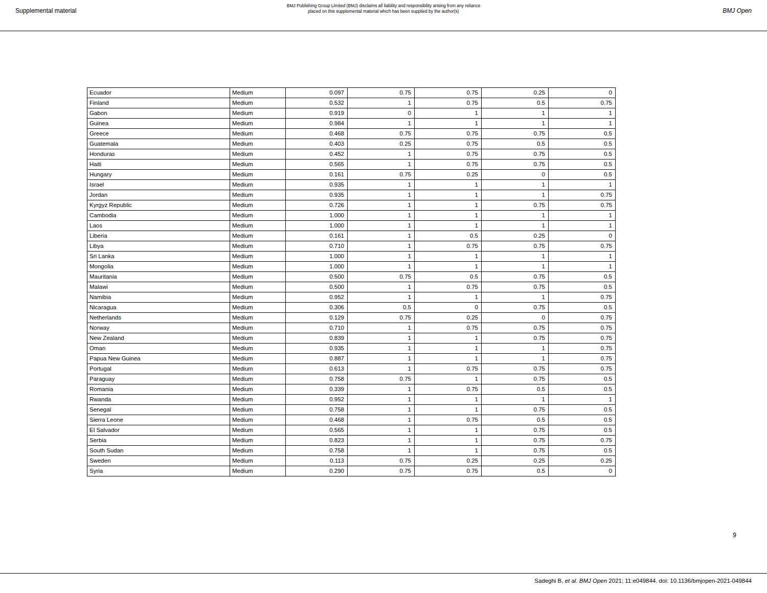Supplemental material
BMJ Publishing Group Limited (BMJ) disclaims all liability and responsibility arising from any reliance
placed on this supplemental material which has been supplied by the author(s)
BMJ Open
| Ecuador | Medium | 0.097 | 0.75 | 0.75 | 0.25 | 0 |
| Finland | Medium | 0.532 | 1 | 0.75 | 0.5 | 0.75 |
| Gabon | Medium | 0.919 | 0 | 1 | 1 | 1 |
| Guinea | Medium | 0.984 | 1 | 1 | 1 | 1 |
| Greece | Medium | 0.468 | 0.75 | 0.75 | 0.75 | 0.5 |
| Guatemala | Medium | 0.403 | 0.25 | 0.75 | 0.5 | 0.5 |
| Honduras | Medium | 0.452 | 1 | 0.75 | 0.75 | 0.5 |
| Haiti | Medium | 0.565 | 1 | 0.75 | 0.75 | 0.5 |
| Hungary | Medium | 0.161 | 0.75 | 0.25 | 0 | 0.5 |
| Israel | Medium | 0.935 | 1 | 1 | 1 | 1 |
| Jordan | Medium | 0.935 | 1 | 1 | 1 | 0.75 |
| Kyrgyz Republic | Medium | 0.726 | 1 | 1 | 0.75 | 0.75 |
| Cambodia | Medium | 1.000 | 1 | 1 | 1 | 1 |
| Laos | Medium | 1.000 | 1 | 1 | 1 | 1 |
| Liberia | Medium | 0.161 | 1 | 0.5 | 0.25 | 0 |
| Libya | Medium | 0.710 | 1 | 0.75 | 0.75 | 0.75 |
| Sri Lanka | Medium | 1.000 | 1 | 1 | 1 | 1 |
| Mongolia | Medium | 1.000 | 1 | 1 | 1 | 1 |
| Mauritania | Medium | 0.500 | 0.75 | 0.5 | 0.75 | 0.5 |
| Malawi | Medium | 0.500 | 1 | 0.75 | 0.75 | 0.5 |
| Namibia | Medium | 0.952 | 1 | 1 | 1 | 0.75 |
| Nicaragua | Medium | 0.306 | 0.5 | 0 | 0.75 | 0.5 |
| Netherlands | Medium | 0.129 | 0.75 | 0.25 | 0 | 0.75 |
| Norway | Medium | 0.710 | 1 | 0.75 | 0.75 | 0.75 |
| New Zealand | Medium | 0.839 | 1 | 1 | 0.75 | 0.75 |
| Oman | Medium | 0.935 | 1 | 1 | 1 | 0.75 |
| Papua New Guinea | Medium | 0.887 | 1 | 1 | 1 | 0.75 |
| Portugal | Medium | 0.613 | 1 | 0.75 | 0.75 | 0.75 |
| Paraguay | Medium | 0.758 | 0.75 | 1 | 0.75 | 0.5 |
| Romania | Medium | 0.339 | 1 | 0.75 | 0.5 | 0.5 |
| Rwanda | Medium | 0.952 | 1 | 1 | 1 | 1 |
| Senegal | Medium | 0.758 | 1 | 1 | 0.75 | 0.5 |
| Sierra Leone | Medium | 0.468 | 1 | 0.75 | 0.5 | 0.5 |
| El Salvador | Medium | 0.565 | 1 | 1 | 0.75 | 0.5 |
| Serbia | Medium | 0.823 | 1 | 1 | 0.75 | 0.75 |
| South Sudan | Medium | 0.758 | 1 | 1 | 0.75 | 0.5 |
| Sweden | Medium | 0.113 | 0.75 | 0.25 | 0.25 | 0.25 |
| Syria | Medium | 0.290 | 0.75 | 0.75 | 0.5 | 0 |
9
Sadeghi B, et al. BMJ Open 2021; 11:e049844. doi: 10.1136/bmjopen-2021-049844